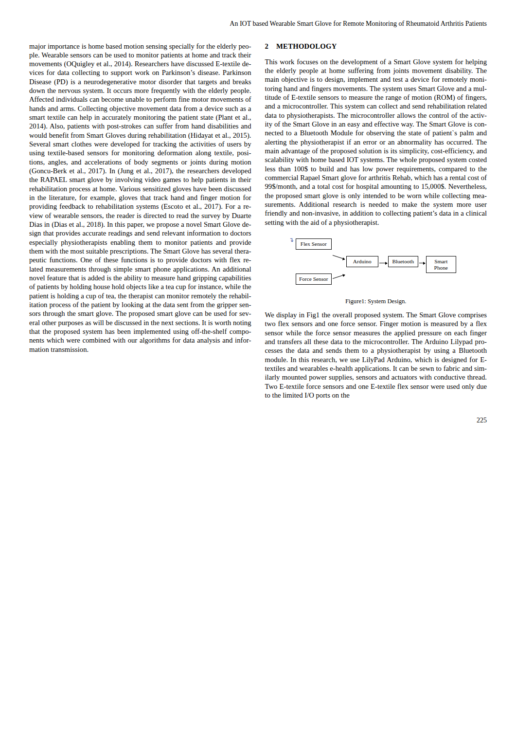An IOT based Wearable Smart Glove for Remote Monitoring of Rheumatoid Arthritis Patients
major importance is home based motion sensing specially for the elderly people. Wearable sensors can be used to monitor patients at home and track their movements (OQuigley et al., 2014). Researchers have discussed E-textile devices for data collecting to support work on Parkinson’s disease. Parkinson Disease (PD) is a neurodegenerative motor disorder that targets and breaks down the nervous system. It occurs more frequently with the elderly people. Affected individuals can become unable to perform fine motor movements of hands and arms. Collecting objective movement data from a device such as a smart textile can help in accurately monitoring the patient state (Plant et al., 2014). Also, patients with post-strokes can suffer from hand disabilities and would benefit from Smart Gloves during rehabilitation (Hidayat et al., 2015). Several smart clothes were developed for tracking the activities of users by using textile-based sensors for monitoring deformation along textile, positions, angles, and accelerations of body segments or joints during motion (Goncu-Berk et al., 2017). In (Jung et al., 2017), the researchers developed the RAPAEL smart glove by involving video games to help patients in their rehabilitation process at home. Various sensitized gloves have been discussed in the literature, for example, gloves that track hand and finger motion for providing feedback to rehabilitation systems (Escoto et al., 2017). For a review of wearable sensors, the reader is directed to read the survey by Duarte Dias in (Dias et al., 2018). In this paper, we propose a novel Smart Glove design that provides accurate readings and send relevant information to doctors especially physiotherapists enabling them to monitor patients and provide them with the most suitable prescriptions. The Smart Glove has several therapeutic functions. One of these functions is to provide doctors with flex related measurements through simple smart phone applications. An additional novel feature that is added is the ability to measure hand gripping capabilities of patients by holding house hold objects like a tea cup for instance, while the patient is holding a cup of tea, the therapist can monitor remotely the rehabilitation process of the patient by looking at the data sent from the gripper sensors through the smart glove. The proposed smart glove can be used for several other purposes as will be discussed in the next sections. It is worth noting that the proposed system has been implemented using off-the-shelf components which were combined with our algorithms for data analysis and information transmission.
2 METHODOLOGY
This work focuses on the development of a Smart Glove system for helping the elderly people at home suffering from joints movement disability. The main objective is to design, implement and test a device for remotely monitoring hand and fingers movements. The system uses Smart Glove and a multitude of E-textile sensors to measure the range of motion (ROM) of fingers, and a microcontroller. This system can collect and send rehabilitation related data to physiotherapists. The microcontroller allows the control of the activity of the Smart Glove in an easy and effective way. The Smart Glove is connected to a Bluetooth Module for observing the state of patient`s palm and alerting the physiotherapist if an error or an abnormality has occurred. The main advantage of the proposed solution is its simplicity, cost-efficiency, and scalability with home based IOT systems. The whole proposed system costed less than 100$ to build and has low power requirements, compared to the commercial Rapael Smart glove for arthritis Rehab, which has a rental cost of 99$/month, and a total cost for hospital amounting to 15,000$. Nevertheless, the proposed smart glove is only intended to be worn while collecting measurements. Additional research is needed to make the system more user friendly and non-invasive, in addition to collecting patient’s data in a clinical setting with the aid of a physiotherapist.
↴
Flex Sensor
Force Sensor
Arduino
Bluetooth
Smart Phone
Figure1: System Design.
We display in Fig1 the overall proposed system. The Smart Glove comprises two flex sensors and one force sensor. Finger motion is measured by a flex sensor while the force sensor measures the applied pressure on each finger and transfers all these data to the microcontroller. The Arduino Lilypad processes the data and sends them to a physiotherapist by using a Bluetooth module. In this research, we use LilyPad Arduino, which is designed for E-textiles and wearables e-health applications. It can be sewn to fabric and similarly mounted power supplies, sensors and actuators with conductive thread. Two E-textile force sensors and one E-textile flex sensor were used only due to the limited I/O ports on the
225